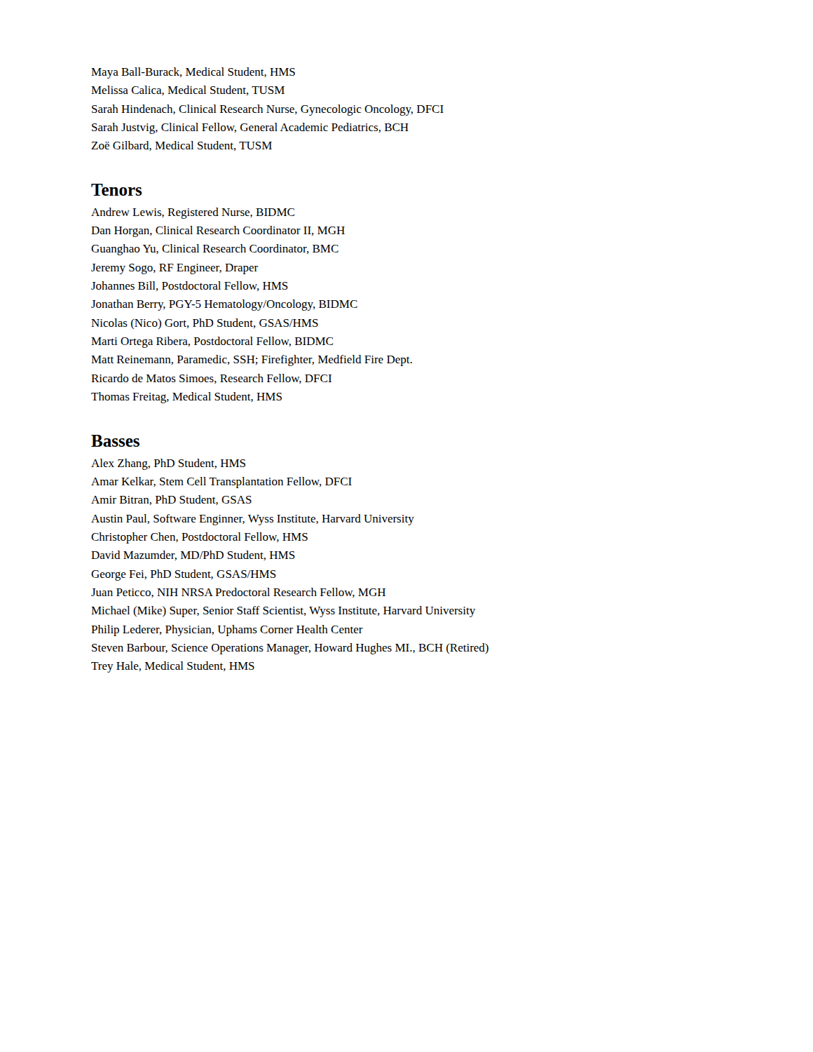Maya Ball-Burack, Medical Student, HMS
Melissa Calica, Medical Student, TUSM
Sarah Hindenach, Clinical Research Nurse, Gynecologic Oncology, DFCI
Sarah Justvig, Clinical Fellow, General Academic Pediatrics, BCH
Zoë Gilbard, Medical Student, TUSM
Tenors
Andrew Lewis, Registered Nurse, BIDMC
Dan Horgan, Clinical Research Coordinator II, MGH
Guanghao Yu, Clinical Research Coordinator, BMC
Jeremy Sogo, RF Engineer, Draper
Johannes Bill, Postdoctoral Fellow, HMS
Jonathan Berry, PGY-5 Hematology/Oncology, BIDMC
Nicolas (Nico) Gort, PhD Student, GSAS/HMS
Marti Ortega Ribera, Postdoctoral Fellow, BIDMC
Matt Reinemann, Paramedic, SSH; Firefighter, Medfield Fire Dept.
Ricardo de Matos Simoes, Research Fellow, DFCI
Thomas Freitag, Medical Student, HMS
Basses
Alex Zhang, PhD Student, HMS
Amar Kelkar, Stem Cell Transplantation Fellow, DFCI
Amir Bitran, PhD Student, GSAS
Austin Paul, Software Enginner, Wyss Institute, Harvard University
Christopher Chen, Postdoctoral Fellow, HMS
David Mazumder, MD/PhD Student, HMS
George Fei, PhD Student, GSAS/HMS
Juan Peticco, NIH NRSA Predoctoral Research Fellow, MGH
Michael (Mike) Super, Senior Staff Scientist, Wyss Institute, Harvard University
Philip Lederer, Physician, Uphams Corner Health Center
Steven Barbour, Science Operations Manager, Howard Hughes MI., BCH (Retired)
Trey Hale, Medical Student, HMS